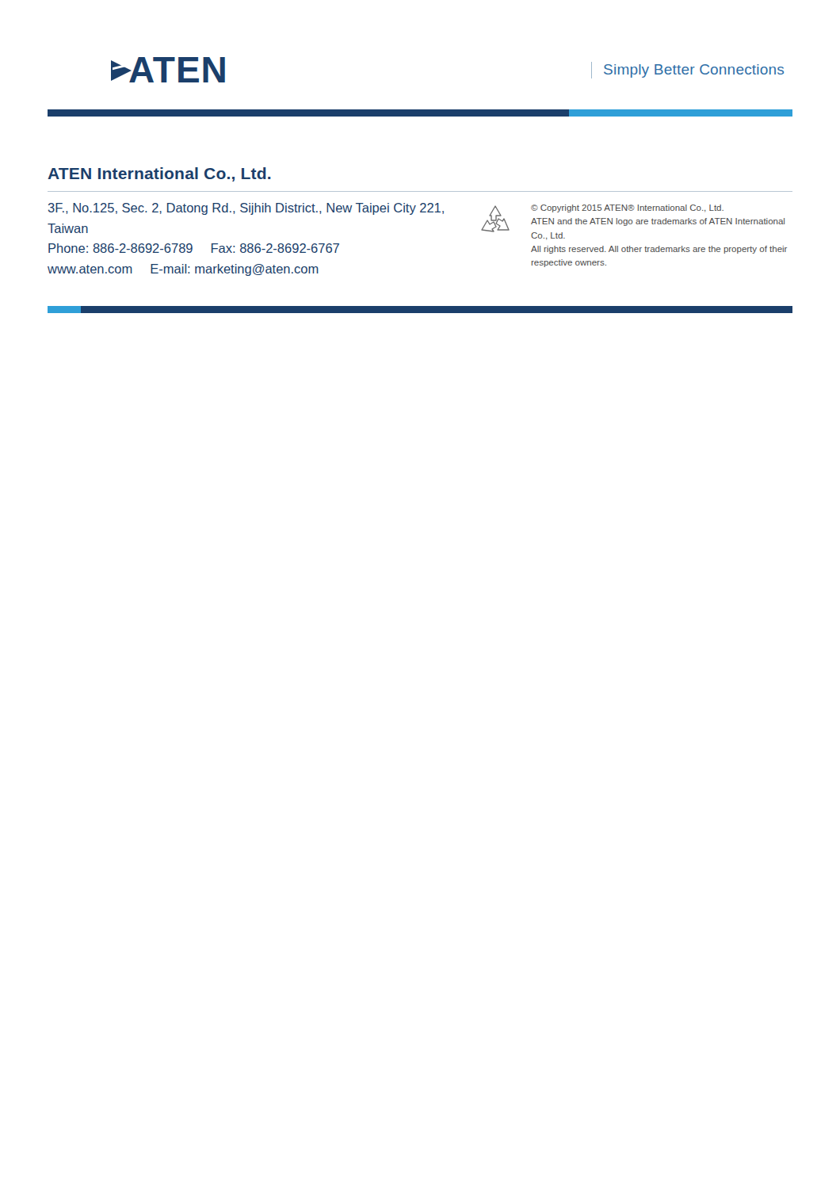ATEN
Simply Better Connections
ATEN International Co., Ltd.
3F., No.125, Sec. 2, Datong Rd., Sijhih District., New Taipei City 221, Taiwan
Phone: 886-2-8692-6789 Fax: 886-2-8692-6767
www.aten.com E-mail: marketing@aten.com
© Copyright 2015 ATEN® International Co., Ltd.
ATEN and the ATEN logo are trademarks of ATEN International Co., Ltd.
All rights reserved. All other trademarks are the property of their
respective owners.